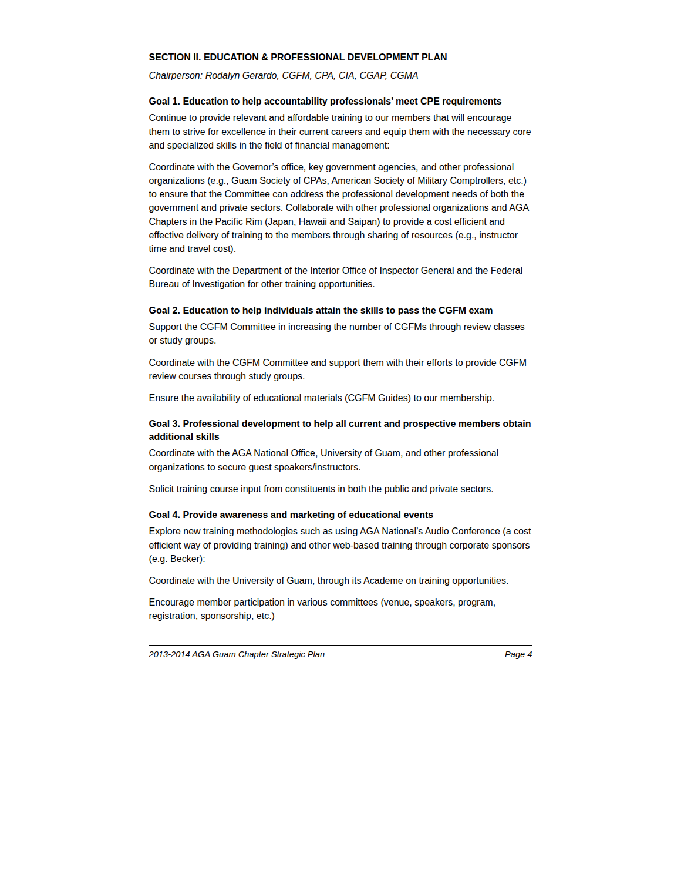SECTION II. EDUCATION & PROFESSIONAL DEVELOPMENT PLAN
Chairperson: Rodalyn Gerardo, CGFM, CPA, CIA, CGAP, CGMA
Goal 1. Education to help accountability professionals’ meet CPE requirements
Continue to provide relevant and affordable training to our members that will encourage them to strive for excellence in their current careers and equip them with the necessary core and specialized skills in the field of financial management:
Coordinate with the Governor’s office, key government agencies, and other professional organizations (e.g., Guam Society of CPAs, American Society of Military Comptrollers, etc.) to ensure that the Committee can address the professional development needs of both the government and private sectors. Collaborate with other professional organizations and AGA Chapters in the Pacific Rim (Japan, Hawaii and Saipan) to provide a cost efficient and effective delivery of training to the members through sharing of resources (e.g., instructor time and travel cost).
Coordinate with the Department of the Interior Office of Inspector General and the Federal Bureau of Investigation for other training opportunities.
Goal 2. Education to help individuals attain the skills to pass the CGFM exam
Support the CGFM Committee in increasing the number of CGFMs through review classes or study groups.
Coordinate with the CGFM Committee and support them with their efforts to provide CGFM review courses through study groups.
Ensure the availability of educational materials (CGFM Guides) to our membership.
Goal 3. Professional development to help all current and prospective members obtain additional skills
Coordinate with the AGA National Office, University of Guam, and other professional organizations to secure guest speakers/instructors.
Solicit training course input from constituents in both the public and private sectors.
Goal 4. Provide awareness and marketing of educational events
Explore new training methodologies such as using AGA National’s Audio Conference (a cost efficient way of providing training) and other web-based training through corporate sponsors (e.g. Becker):
Coordinate with the University of Guam, through its Academe on training opportunities.
Encourage member participation in various committees (venue, speakers, program, registration, sponsorship, etc.)
2013-2014 AGA Guam Chapter Strategic Plan Page 4